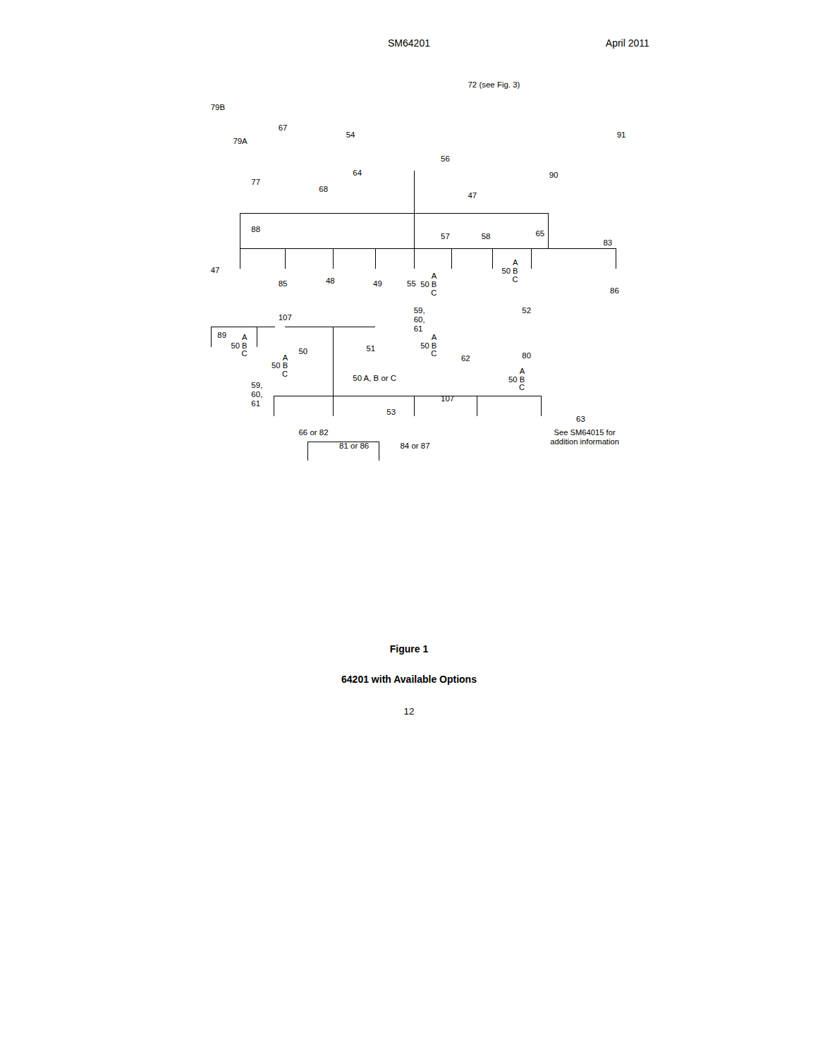SM64201 April 2011
79B 67 79A 77 68 54 64 56 72 (see Fig. 3) 91 90 47 88 47 85 48 49 55 57 58 65 83 86 A
50 B
C A
50 B
C A
50 B
C A
50 B
C A
50 B
C A
50 B
C 59,
60,
61 52 89 107 50 51 50 A, B or C 59,
60,
61 66 or 82 53 81 or 86 84 or 87 107 62 80 63 See SM64015 for
addition information
Figure 1
64201 with Available Options
12